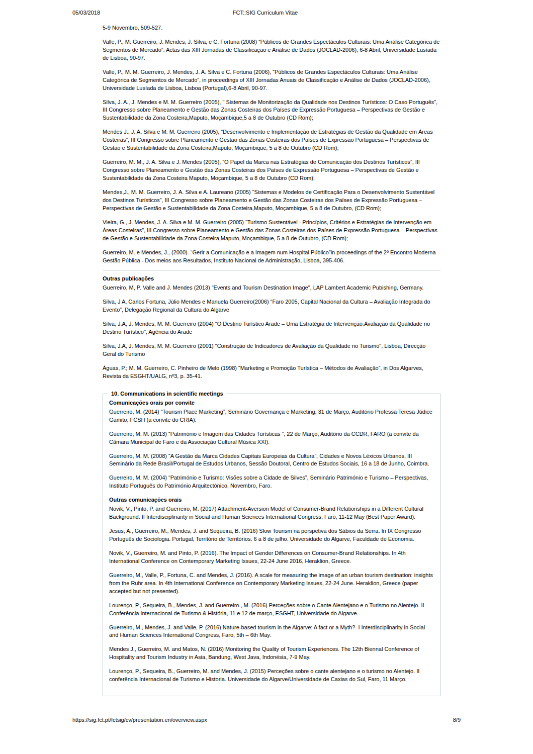05/03/2018
FCT::SIG Curriculum Vitae
5-9 Novembro, 509-527.
Valle, P., M. Guerreiro, J. Mendes, J. Silva, e C. Fortuna (2008) “Públicos de Grandes Espectáculos Culturais: Uma Análise Categórica de Segmentos de Mercado”. Actas das XIII Jornadas de Classificação e Análise de Dados (JOCLAD-2006), 6-8 Abril, Universidade Lusíada de Lisboa, 90-97.
Valle, P., M. M. Guerreiro, J. Mendes, J. A. Silva e C. Fortuna (2006), “Públicos de Grandes Espectáculos Culturais: Uma Análise Categórica de Segmentos de Mercado”, in proceedings of XIII Jornadas Anuais de Classificação e Análise de Dados (JOCLAD-2006), Universidade Lusíada de Lisboa, Lisboa (Portugal),6-8 Abril, 90-97.
Silva, J. A., J. Mendes e M. M. Guerreiro (2005), " Sistemas de Monitorização da Qualidade nos Destinos Turísticos: O Caso Português”, III Congresso sobre Planeamento e Gestão das Zonas Costeiras dos Países de Expressão Portuguesa – Perspectivas de Gestão e Sustentabilidade da Zona Costeira,Maputo, Moçambique,5 a 8 de Outubro (CD Rom);
Mendes J., J. A. Silva e M. M. Guerreiro (2005), “Desenvolvimento e Implementação de Estratégias de Gestão da Qualidade em Áreas Costeiras”, III Congresso sobre Planeamento e Gestão das Zonas Costeiras dos Países de Expressão Portuguesa – Perspectivas de Gestão e Sustentabilidade da Zona Costeira,Maputo, Moçambique, 5 a 8 de Outubro (CD Rom);
Guerreiro, M. M., J. A. Silva e J. Mendes (2005), “O Papel da Marca nas Estratégias de Comunicação dos Destinos Turísticos”, III Congresso sobre Planeamento e Gestão das Zonas Costeiras dos Países de Expressão Portuguesa – Perspectivas de Gestão e Sustentabilidade da Zona Costeira Maputo, Moçambique, 5 a 8 de Outubro (CD Rom);
Mendes,J., M. M. Guerreiro, J. A. Silva e A. Laureano (2005) “Sistemas e Modelos de Certificação Para o Desenvolvimento Sustentável dos Destinos Turísticos”, III Congresso sobre Planeamento e Gestão das Zonas Costeiras dos Países de Expressão Portuguesa – Perspectivas de Gestão e Sustentabilidade da Zona Costeira,Maputo, Moçambique, 5 a 8 de Outubro, (CD Rom);
Vieira, G., J. Mendes, J. A. Silva e M. M. Guerreiro (2005) “Turismo Sustentável - Princípios, Critérios e Estratégias de Intervenção em Áreas Costeiras”, III Congresso sobre Planeamento e Gestão das Zonas Costeiras dos Países de Expressão Portuguesa – Perspectivas de Gestão e Sustentabilidade da Zona Costeira,Maputo, Moçambique, 5 a 8 de Outubro, (CD Rom);
Guerreiro, M. e Mendes, J., (2000). “Gerir a Comunicação e a Imagem num Hospital Público”in proceedings of the 2º Encontro Moderna Gestão Pública - Dos meios aos Resultados, Instituto Nacional de Administração, Lisboa, 395-406.
Outras publicações
Guerreiro, M, P. Valle and J. Mendes (2013) "Events and Tourism Destination Image", LAP Lambert Academic Pubishing, Germany.
Silva, J A, Carlos Fortuna, Júlio Mendes e Manuela Guerreiro(2006) “Faro 2005, Capital Nacional da Cultura – Avaliação Integrada do Evento”, Delegação Regional da Cultura do Algarve
Silva, J.A, J. Mendes, M. M. Guerreiro (2004) "O Destino Turístico Arade – Uma Estratégia de Intervenção.Avaliação da Qualidade no Destino Turístico", Agência do Arade
Silva, J.A, J. Mendes, M. M. Guerreiro (2001) "Construção de Indicadores de Avaliação da Qualidade no Turismo", Lisboa, Direcção Geral do Turismo
Águas, P.; M. M. Guerreiro, C. Pinheiro de Melo (1998) “Marketing e Promoção Turística – Métodos de Avaliação”, in Dos Algarves, Revista da ESGHT/UALG, nº3, p. 35-41.
10. Communications in scientific meetings
Comunicações orais por convite
Guerreiro, M. (2014) “Tourism Place Marketing”, Seminário Governança e Marketing, 31 de Março, Auditório Professa Teresa Júdice Gamito, FCSH (a convite do CRIA).
Guerreiro, M. M. (2013) “Património e Imagem das Cidades Turísticas ”, 22 de Março, Auditório da CCDR, FARO (a convite da Câmara Municipal de Faro e da Associação Cultural Música XXI).
Guerreiro, M. M. (2008) “A Gestão da Marca Cidades Capitais Europeias da Cultura”, Cidades e Novos Léxicos Urbanos, III Seminário da Rede Brasil/Portugal de Estudos Urbanos, Sessão Doutoral, Centro de Estudos Sociais, 16 a 18 de Junho, Coimbra.
Guerreiro, M. M. (2004) “Património e Turismo: Visões sobre a Cidade de Silves”, Seminário Património e Turismo – Perspectivas, Instituto Português do Património Arquitectónico, Novembro, Faro.
Outras comunicações orais
Novik, V., Pinto, P. and Guerreiro, M. (2017) Attachment-Aversion Model of Consumer-Brand Relationships in a Different Cultural Background. II Interdisciplinarity in Social and Human Sciences International Congress, Faro, 11-12 May (Best Paper Award).
Jesus, A., Guerreiro, M., Mendes, J. and Sequeira, B. (2016) Slow Tourism na perspetiva dos Sábios da Serra. In IX Congresso Português de Sociologia. Portugal, Território de Territórios. 6 a 8 de julho. Universidade do Algarve, Faculdade de Economia.
Novik, V., Guerreiro, M. and Pinto, P. (2016). The Impact of Gender Differences on Consumer-Brand Relationships. In 4th International Conference on Contemporary Marketing Issues, 22-24 June 2016, Heraklion, Greece.
Guerreiro, M., Valle, P., Fortuna, C. and Mendes, J. (2016). A scale for measuring the image of an urban tourism destination: insights from the Ruhr area. In 4th International Conference on Contemporary Marketing Issues, 22-24 June. Heraklion, Greece (paper accepted but not presented).
Lourenço, P., Sequeira, B., Mendes, J. and Guerreiro., M. (2016) Perceções sobre o Cante Alentejano e o Turismo no Alentejo. II Conferência Internacional de Turismo & História, 11 e 12 de março, ESGHT, Universidade do Algarve.
Guerreiro, M., Mendes, J. and Valle, P. (2016) Nature-based tourism in the Algarve: A fact or a Myth?. I Interdisciplinarity in Social and Human Sciences International Congress, Faro, 5th – 6th May.
Mendes J., Guerreiro, M. and Matos, N. (2016) Monitoring the Quality of Tourism Experiences. The 12th Biennal Conference of Hospitality and Tourism Industry in Asia, Bandung, West Java, Indonésia, 7-9 May.
Lourenço, P., Sequeira, B., Guerreiro, M. and Mendes, J. (2015) Perceções sobre o cante alentejano e o turismo no Alentejo. II conferência Internacional de Turismo e Historia. Universidade do Algarve/Universidade de Caxias do Sul, Faro, 11 Março.
https://sig.fct.pt/fctsig/cv/presentation.en/overview.aspx
8/9